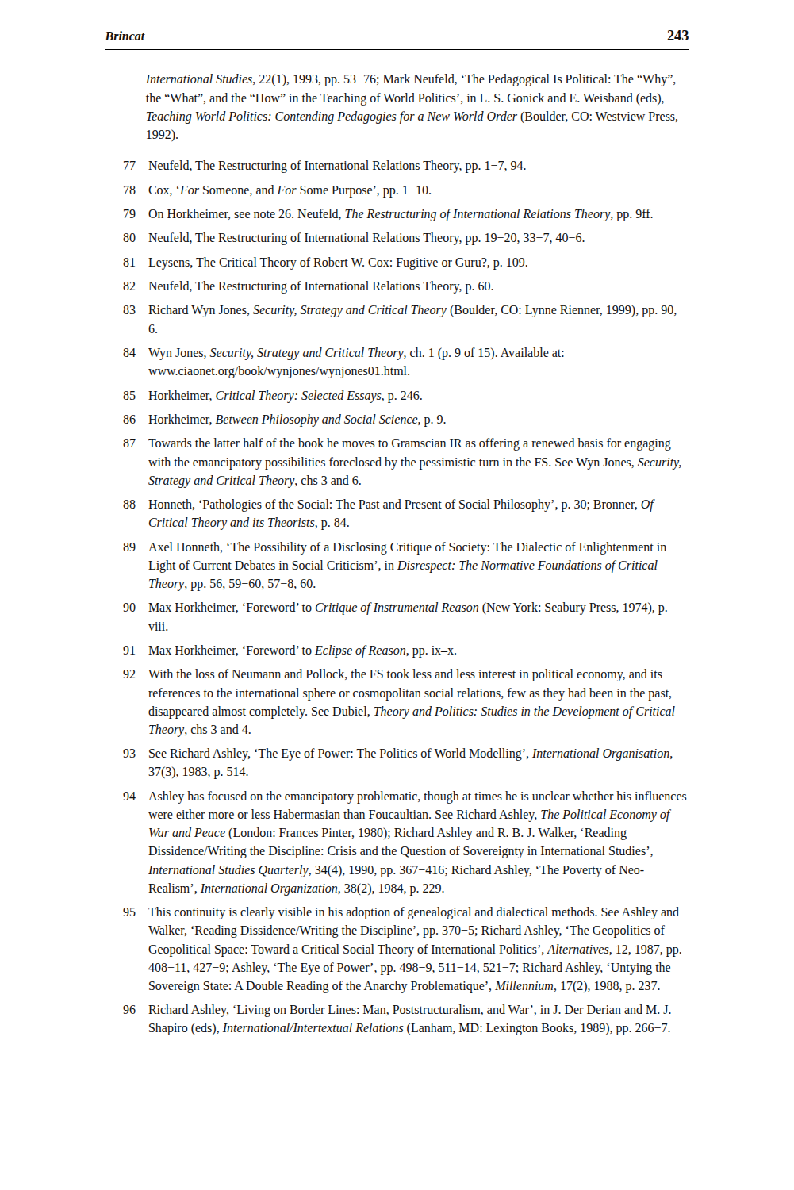Brincat 243
International Studies, 22(1), 1993, pp. 53−76; Mark Neufeld, ‘The Pedagogical Is Political: The “Why”, the “What”, and the “How” in the Teaching of World Politics’, in L. S. Gonick and E. Weisband (eds), Teaching World Politics: Contending Pedagogies for a New World Order (Boulder, CO: Westview Press, 1992).
77 Neufeld, The Restructuring of International Relations Theory, pp. 1−7, 94.
78 Cox, ‘For Someone, and For Some Purpose’, pp. 1−10.
79 On Horkheimer, see note 26. Neufeld, The Restructuring of International Relations Theory, pp. 9ff.
80 Neufeld, The Restructuring of International Relations Theory, pp. 19−20, 33−7, 40−6.
81 Leysens, The Critical Theory of Robert W. Cox: Fugitive or Guru?, p. 109.
82 Neufeld, The Restructuring of International Relations Theory, p. 60.
83 Richard Wyn Jones, Security, Strategy and Critical Theory (Boulder, CO: Lynne Rienner, 1999), pp. 90, 6.
84 Wyn Jones, Security, Strategy and Critical Theory, ch. 1 (p. 9 of 15). Available at: www.ciaonet.org/book/wynjones/wynjones01.html.
85 Horkheimer, Critical Theory: Selected Essays, p. 246.
86 Horkheimer, Between Philosophy and Social Science, p. 9.
87 Towards the latter half of the book he moves to Gramscian IR as offering a renewed basis for engaging with the emancipatory possibilities foreclosed by the pessimistic turn in the FS. See Wyn Jones, Security, Strategy and Critical Theory, chs 3 and 6.
88 Honneth, ‘Pathologies of the Social: The Past and Present of Social Philosophy’, p. 30; Bronner, Of Critical Theory and its Theorists, p. 84.
89 Axel Honneth, ‘The Possibility of a Disclosing Critique of Society: The Dialectic of Enlightenment in Light of Current Debates in Social Criticism’, in Disrespect: The Normative Foundations of Critical Theory, pp. 56, 59−60, 57−8, 60.
90 Max Horkheimer, ‘Foreword’ to Critique of Instrumental Reason (New York: Seabury Press, 1974), p. viii.
91 Max Horkheimer, ‘Foreword’ to Eclipse of Reason, pp. ix–x.
92 With the loss of Neumann and Pollock, the FS took less and less interest in political economy, and its references to the international sphere or cosmopolitan social relations, few as they had been in the past, disappeared almost completely. See Dubiel, Theory and Politics: Studies in the Development of Critical Theory, chs 3 and 4.
93 See Richard Ashley, ‘The Eye of Power: The Politics of World Modelling’, International Organisation, 37(3), 1983, p. 514.
94 Ashley has focused on the emancipatory problematic, though at times he is unclear whether his influences were either more or less Habermasian than Foucaultian. See Richard Ashley, The Political Economy of War and Peace (London: Frances Pinter, 1980); Richard Ashley and R. B. J. Walker, ‘Reading Dissidence/Writing the Discipline: Crisis and the Question of Sovereignty in International Studies’, International Studies Quarterly, 34(4), 1990, pp. 367−416; Richard Ashley, ‘The Poverty of Neo-Realism’, International Organization, 38(2), 1984, p. 229.
95 This continuity is clearly visible in his adoption of genealogical and dialectical methods. See Ashley and Walker, ‘Reading Dissidence/Writing the Discipline’, pp. 370−5; Richard Ashley, ‘The Geopolitics of Geopolitical Space: Toward a Critical Social Theory of International Politics’, Alternatives, 12, 1987, pp. 408−11, 427−9; Ashley, ‘The Eye of Power’, pp. 498−9, 511−14, 521−7; Richard Ashley, ‘Untying the Sovereign State: A Double Reading of the Anarchy Problematique’, Millennium, 17(2), 1988, p. 237.
96 Richard Ashley, ‘Living on Border Lines: Man, Poststructuralism, and War’, in J. Der Derian and M. J. Shapiro (eds), International/Intertextual Relations (Lanham, MD: Lexington Books, 1989), pp. 266−7.